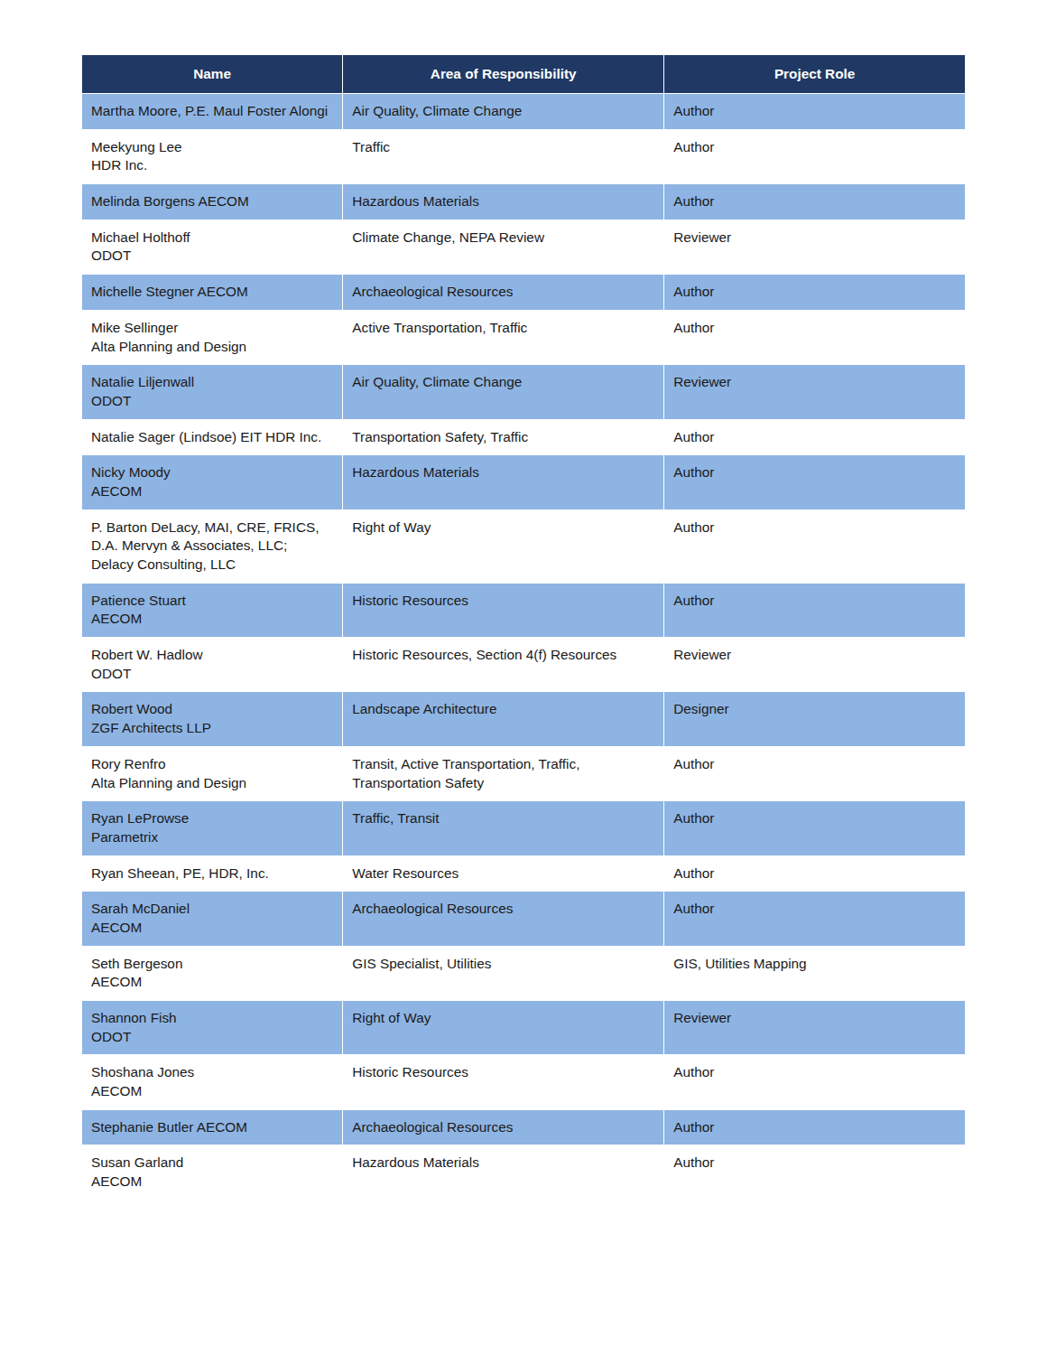| Name | Area of Responsibility | Project Role |
| --- | --- | --- |
| Martha Moore, P.E. Maul Foster Alongi | Air Quality, Climate Change | Author |
| Meekyung Lee HDR Inc. | Traffic | Author |
| Melinda Borgens AECOM | Hazardous Materials | Author |
| Michael Holthoff ODOT | Climate Change, NEPA Review | Reviewer |
| Michelle Stegner AECOM | Archaeological Resources | Author |
| Mike Sellinger Alta Planning and Design | Active Transportation, Traffic | Author |
| Natalie Liljenwall ODOT | Air Quality, Climate Change | Reviewer |
| Natalie Sager (Lindsoe) EIT HDR Inc. | Transportation Safety, Traffic | Author |
| Nicky Moody AECOM | Hazardous Materials | Author |
| P. Barton DeLacy, MAI, CRE, FRICS, D.A. Mervyn & Associates, LLC; Delacy Consulting, LLC | Right of Way | Author |
| Patience Stuart AECOM | Historic Resources | Author |
| Robert W. Hadlow ODOT | Historic Resources, Section 4(f) Resources | Reviewer |
| Robert Wood ZGF Architects LLP | Landscape Architecture | Designer |
| Rory Renfro Alta Planning and Design | Transit, Active Transportation, Traffic, Transportation Safety | Author |
| Ryan LeProwse Parametrix | Traffic, Transit | Author |
| Ryan Sheean, PE, HDR, Inc. | Water Resources | Author |
| Sarah McDaniel AECOM | Archaeological Resources | Author |
| Seth Bergeson AECOM | GIS Specialist, Utilities | GIS, Utilities Mapping |
| Shannon Fish ODOT | Right of Way | Reviewer |
| Shoshana Jones AECOM | Historic Resources | Author |
| Stephanie Butler AECOM | Archaeological Resources | Author |
| Susan Garland AECOM | Hazardous Materials | Author |